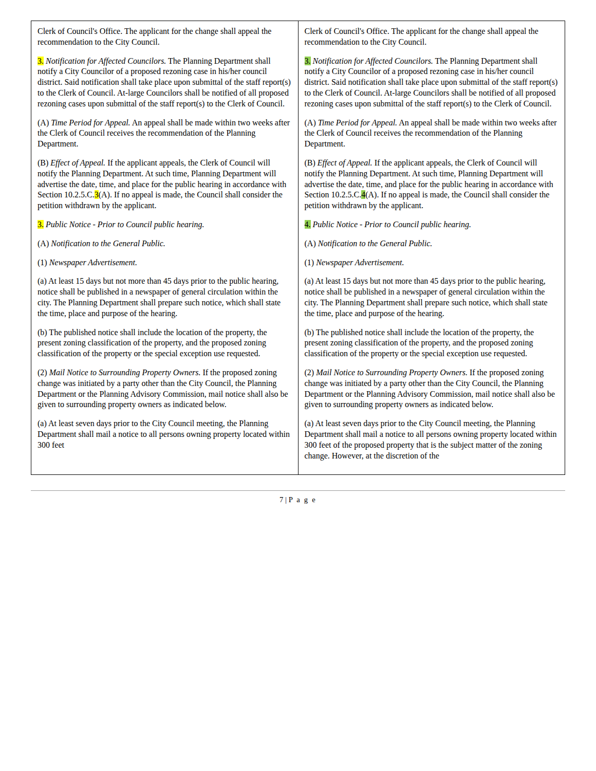| Clerk of Council's Office. The applicant for the change shall appeal the recommendation to the City Council. 3. Notification for Affected Councilors. The Planning Department shall notify a City Councilor of a proposed rezoning case in his/her council district. Said notification shall take place upon submittal of the staff report(s) to the Clerk of Council. At-large Councilors shall be notified of all proposed rezoning cases upon submittal of the staff report(s) to the Clerk of Council. (A) Time Period for Appeal. An appeal shall be made within two weeks after the Clerk of Council receives the recommendation of the Planning Department. (B) Effect of Appeal. If the applicant appeals, the Clerk of Council will notify the Planning Department. At such time, Planning Department will advertise the date, time, and place for the public hearing in accordance with Section 10.2.5.C. 3 (A). If no appeal is made, the Council shall consider the petition withdrawn by the applicant. 3. Public Notice - Prior to Council public hearing. (A) Notification to the General Public. (1) Newspaper Advertisement. (a) At least 15 days but not more than 45 days prior to the public hearing, notice shall be published in a newspaper of general circulation within the city. The Planning Department shall prepare such notice, which shall state the time, place and purpose of the hearing. (b) The published notice shall include the location of the property, the present zoning classification of the property, and the proposed zoning classification of the property or the special exception use requested. (2) Mail Notice to Surrounding Property Owners. If the proposed zoning change was initiated by a party other than the City Council, the Planning Department or the Planning Advisory Commission, mail notice shall also be given to surrounding property owners as indicated below. (a) At least seven days prior to the City Council meeting, the Planning Department shall mail a notice to all persons owning property located within 300 feet | Clerk of Council's Office. The applicant for the change shall appeal the recommendation to the City Council. 3. Notification for Affected Councilors. The Planning Department shall notify a City Councilor of a proposed rezoning case in his/her council district. Said notification shall take place upon submittal of the staff report(s) to the Clerk of Council. At-large Councilors shall be notified of all proposed rezoning cases upon submittal of the staff report(s) to the Clerk of Council. (A) Time Period for Appeal. An appeal shall be made within two weeks after the Clerk of Council receives the recommendation of the Planning Department. (B) Effect of Appeal. If the applicant appeals, the Clerk of Council will notify the Planning Department. At such time, Planning Department will advertise the date, time, and place for the public hearing in accordance with Section 10.2.5.C. 4 (A). If no appeal is made, the Council shall consider the petition withdrawn by the applicant. 4. Public Notice - Prior to Council public hearing. (A) Notification to the General Public. (1) Newspaper Advertisement. (a) At least 15 days but not more than 45 days prior to the public hearing, notice shall be published in a newspaper of general circulation within the city. The Planning Department shall prepare such notice, which shall state the time, place and purpose of the hearing. (b) The published notice shall include the location of the property, the present zoning classification of the property, and the proposed zoning classification of the property or the special exception use requested. (2) Mail Notice to Surrounding Property Owners. If the proposed zoning change was initiated by a party other than the City Council, the Planning Department or the Planning Advisory Commission, mail notice shall also be given to surrounding property owners as indicated below. (a) At least seven days prior to the City Council meeting, the Planning Department shall mail a notice to all persons owning property located within 300 feet of the proposed property that is the subject matter of the zoning change. However, at the discretion of the |
7 | P a g e